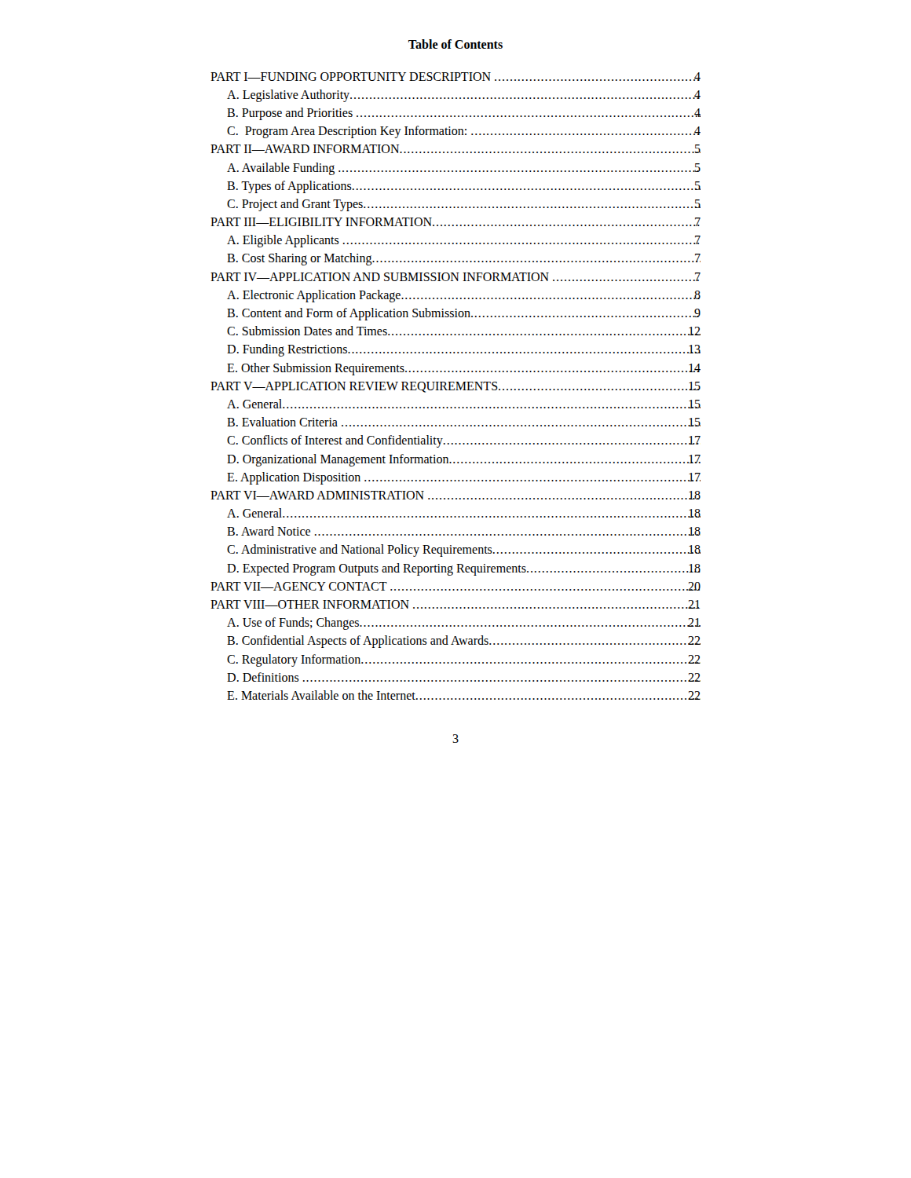Table of Contents
4 PART I—FUNDING OPPORTUNITY DESCRIPTION ...........................................................
4 A. Legislative Authority.............................................................................................................
4 B. Purpose and Priorities ..........................................................................................................
4 C. Program Area Description Key Information: .......................................................................
5 PART II—AWARD INFORMATION.........................................................................................
5 A. Available Funding ..............................................................................................................
5 B. Types of Applications............................................................................................................
5 C. Project and Grant Types.........................................................................................................
7 PART III—ELIGIBILITY INFORMATION...............................................................................
7 A. Eligible Applicants .............................................................................................................
7 B. Cost Sharing or Matching.......................................................................................................
7 PART IV—APPLICATION AND SUBMISSION INFORMATION .........................................
8 A. Electronic Application Package...............................................................................................
9 B. Content and Form of Application Submission.........................................................................
12 C. Submission Dates and Times................................................................................................
13 D. Funding Restrictions..............................................................................................................
14 E. Other Submission Requirements.............................................................................................
15 PART V—APPLICATION REVIEW REQUIREMENTS.........................................................
15 A. General.......................................................................................................................................
15 B. Evaluation Criteria ..............................................................................................................
17 C. Conflicts of Interest and Confidentiality..............................................................................
17 D. Organizational Management Information............................................................................
17 E. Application Disposition .......................................................................................................
18 PART VI—AWARD ADMINISTRATION ................................................................................
18 A. General.......................................................................................................................................
18 B. Award Notice .......................................................................................................................
18 C. Administrative and National Policy Requirements..............................................................
18 D. Expected Program Outputs and Reporting Requirements.....................................................
20 PART VII—AGENCY CONTACT .............................................................................................
21 PART VIII—OTHER INFORMATION .......................................................................................
21 A. Use of Funds; Changes.............................................................................................................
22 B. Confidential Aspects of Applications and Awards..............................................................
22 C. Regulatory Information..........................................................................................................
22 D. Definitions .............................................................................................................................
22 E. Materials Available on the Internet.........................................................................................
3